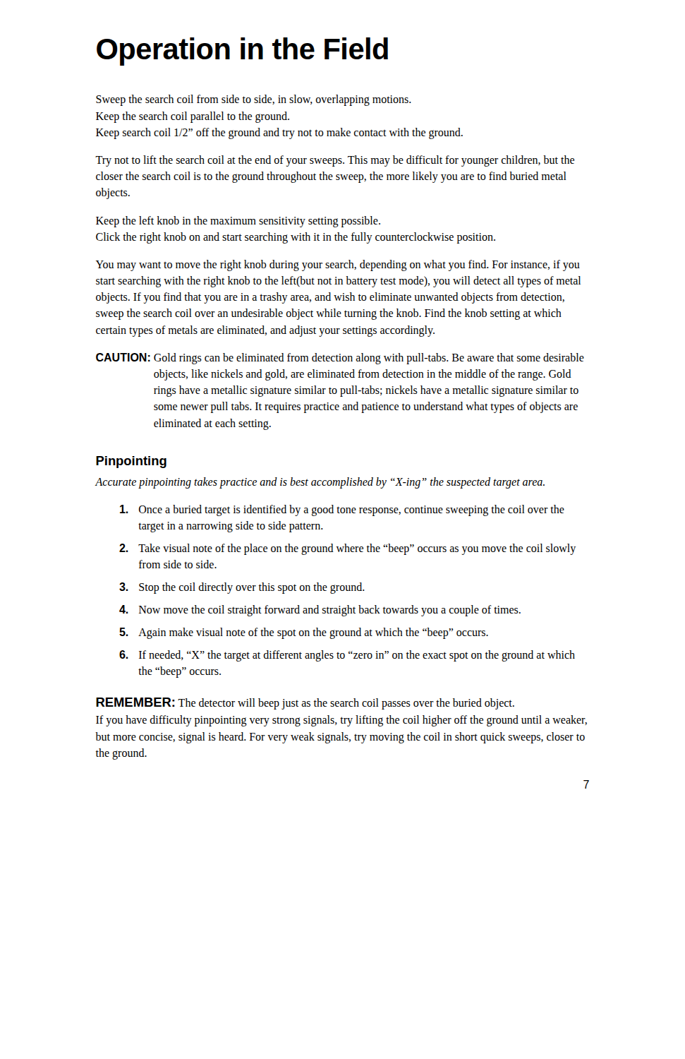Operation in the Field
Sweep the search coil from side to side, in slow, overlapping motions.
Keep the search coil parallel to the ground.
Keep search coil 1/2” off the ground and try not to make contact with the ground.
Try not to lift the search coil at the end of your sweeps. This may be difficult for younger children, but the closer the search coil is to the ground throughout the sweep, the more likely you are to find buried metal objects.
Keep the left knob in the maximum sensitivity setting possible.
Click the right knob on and start searching with it in the fully counterclockwise position.
You may want to move the right knob during your search, depending on what you find. For instance, if you start searching with the right knob to the left(but not in battery test mode), you will detect all types of metal objects. If you find that you are in a trashy area, and wish to eliminate unwanted objects from detection, sweep the search coil over an undesirable object while turning the knob. Find the knob setting at which certain types of metals are eliminated, and adjust your settings accordingly.
CAUTION: Gold rings can be eliminated from detection along with pull-tabs. Be aware that some desirable objects, like nickels and gold, are eliminated from detection in the middle of the range. Gold rings have a metallic signature similar to pull-tabs; nickels have a metallic signature similar to some newer pull tabs. It requires practice and patience to understand what types of objects are eliminated at each setting.
Pinpointing
Accurate pinpointing takes practice and is best accomplished by “X-ing” the suspected target area.
Once a buried target is identified by a good tone response, continue sweeping the coil over the target in a narrowing side to side pattern.
Take visual note of the place on the ground where the “beep” occurs as you move the coil slowly from side to side.
Stop the coil directly over this spot on the ground.
Now move the coil straight forward and straight back towards you a couple of times.
Again make visual note of the spot on the ground at which the “beep” occurs.
If needed, “X” the target at different angles to “zero in” on the exact spot on the ground at which the “beep” occurs.
REMEMBER: The detector will beep just as the search coil passes over the buried object.
If you have difficulty pinpointing very strong signals, try lifting the coil higher off the ground until a weaker, but more concise, signal is heard. For very weak signals, try moving the coil in short quick sweeps, closer to the ground.
7